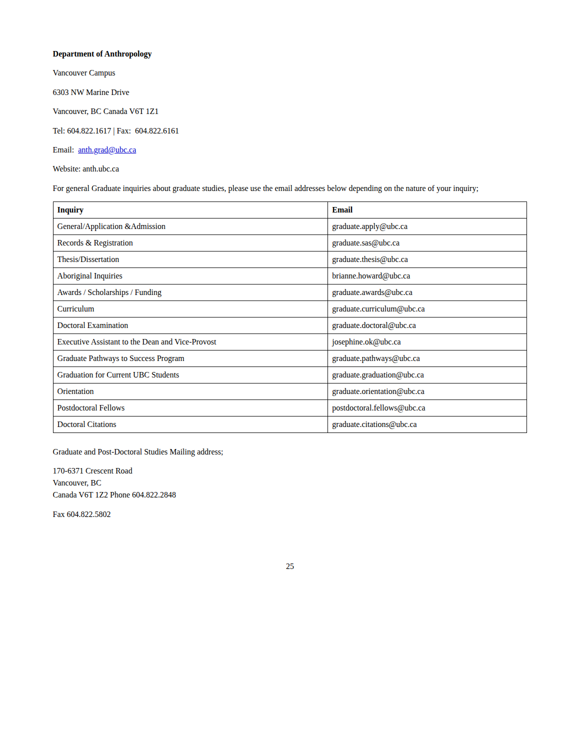Department of Anthropology
Vancouver Campus
6303 NW Marine Drive
Vancouver, BC Canada V6T 1Z1
Tel: 604.822.1617 | Fax: 604.822.6161
Email: anth.grad@ubc.ca
Website: anth.ubc.ca
For general Graduate inquiries about graduate studies, please use the email addresses below depending on the nature of your inquiry;
| Inquiry | Email |
| --- | --- |
| General/Application &Admission | graduate.apply@ubc.ca |
| Records & Registration | graduate.sas@ubc.ca |
| Thesis/Dissertation | graduate.thesis@ubc.ca |
| Aboriginal Inquiries | brianne.howard@ubc.ca |
| Awards / Scholarships / Funding | graduate.awards@ubc.ca |
| Curriculum | graduate.curriculum@ubc.ca |
| Doctoral Examination | graduate.doctoral@ubc.ca |
| Executive Assistant to the Dean and Vice-Provost | josephine.ok@ubc.ca |
| Graduate Pathways to Success Program | graduate.pathways@ubc.ca |
| Graduation for Current UBC Students | graduate.graduation@ubc.ca |
| Orientation | graduate.orientation@ubc.ca |
| Postdoctoral Fellows | postdoctoral.fellows@ubc.ca |
| Doctoral Citations | graduate.citations@ubc.ca |
Graduate and Post-Doctoral Studies Mailing address;
170-6371 Crescent Road Vancouver, BC Canada V6T 1Z2 Phone 604.822.2848
Fax 604.822.5802
25